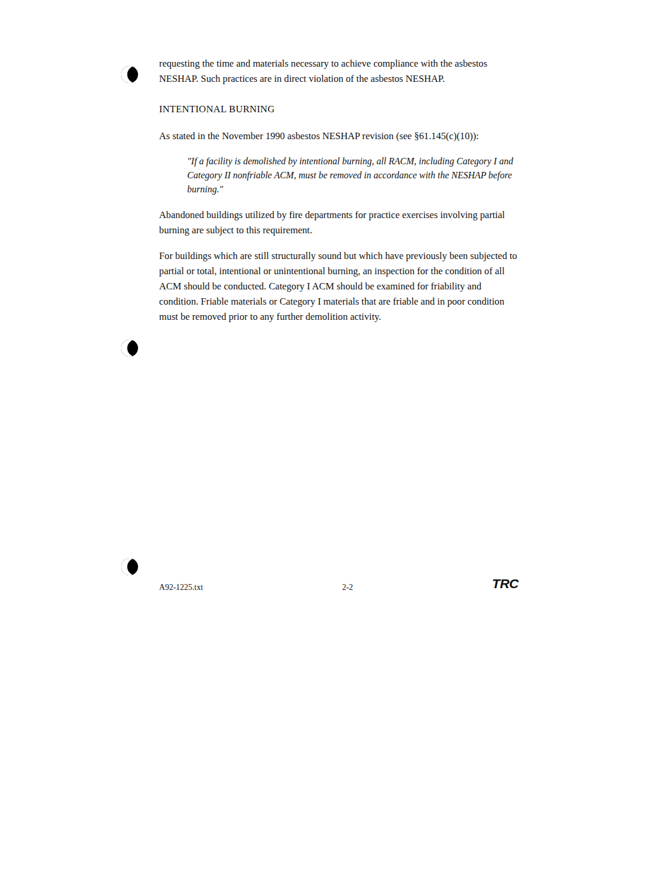requesting the time and materials necessary to achieve compliance with the asbestos NESHAP. Such practices are in direct violation of the asbestos NESHAP.
INTENTIONAL BURNING
As stated in the November 1990 asbestos NESHAP revision (see §61.145(c)(10)):
"If a facility is demolished by intentional burning, all RACM, including Category I and Category II nonfriable ACM, must be removed in accordance with the NESHAP before burning."
Abandoned buildings utilized by fire departments for practice exercises involving partial burning are subject to this requirement.
For buildings which are still structurally sound but which have previously been subjected to partial or total, intentional or unintentional burning, an inspection for the condition of all ACM should be conducted. Category I ACM should be examined for friability and condition. Friable materials or Category I materials that are friable and in poor condition must be removed prior to any further demolition activity.
A92-1225.txt TRC
2-2